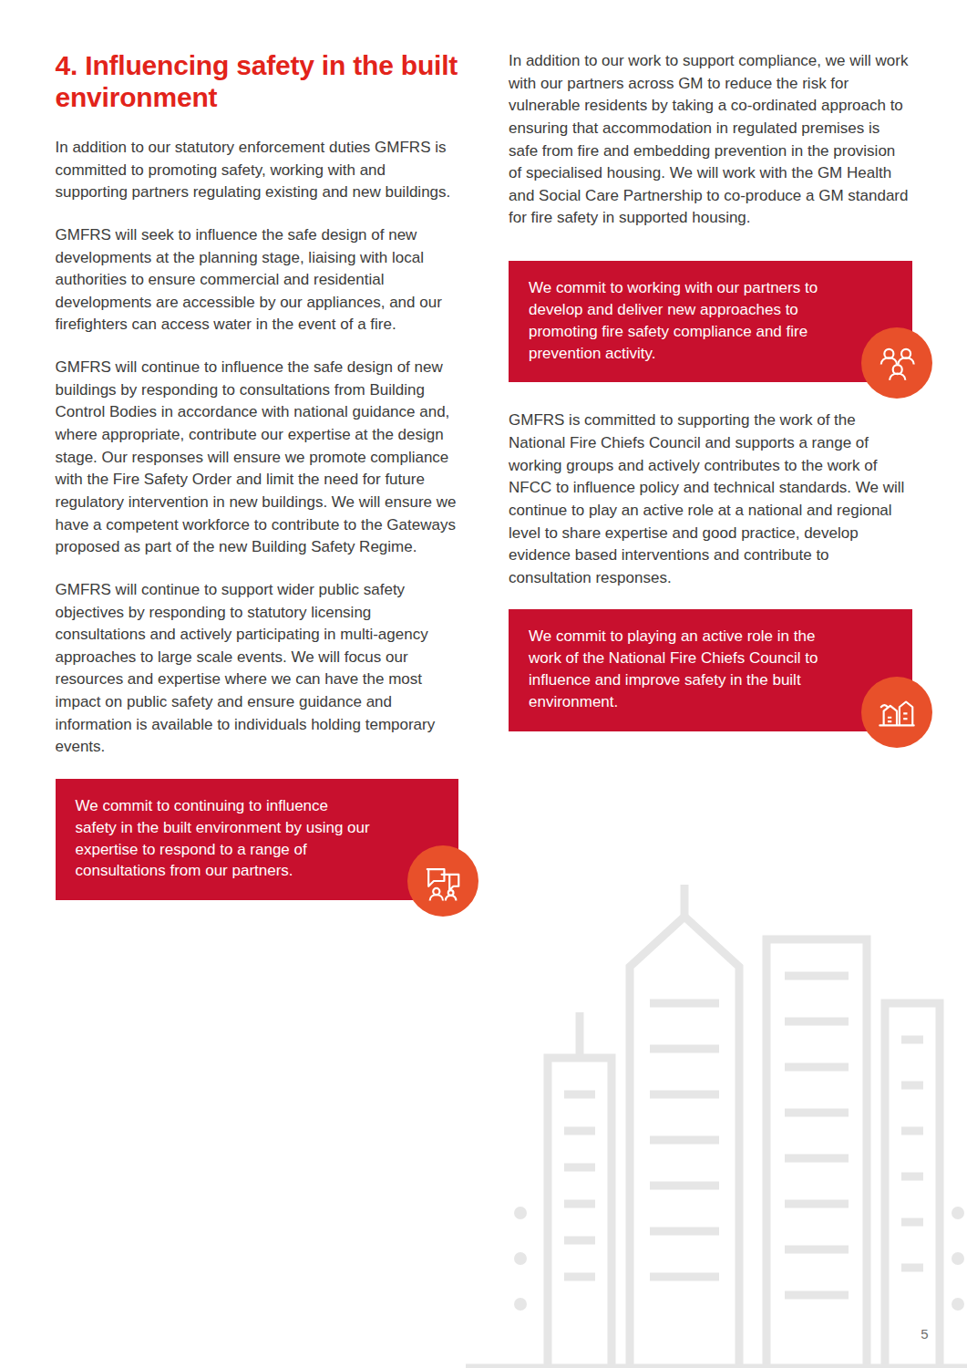4. Influencing safety in the built environment
In addition to our statutory enforcement duties GMFRS is committed to promoting safety, working with and supporting partners regulating existing and new buildings.
GMFRS will seek to influence the safe design of new developments at the planning stage, liaising with local authorities to ensure commercial and residential developments are accessible by our appliances, and our firefighters can access water in the event of a fire.
GMFRS will continue to influence the safe design of new buildings by responding to consultations from Building Control Bodies in accordance with national guidance and, where appropriate, contribute our expertise at the design stage. Our responses will ensure we promote compliance with the Fire Safety Order and limit the need for future regulatory intervention in new buildings. We will ensure we have a competent workforce to contribute to the Gateways proposed as part of the new Building Safety Regime.
GMFRS will continue to support wider public safety objectives by responding to statutory licensing consultations and actively participating in multi-agency approaches to large scale events. We will focus our resources and expertise where we can have the most impact on public safety and ensure guidance and information is available to individuals holding temporary events.
We commit to continuing to influence safety in the built environment by using our expertise to respond to a range of consultations from our partners.
In addition to our work to support compliance, we will work with our partners across GM to reduce the risk for vulnerable residents by taking a co-ordinated approach to ensuring that accommodation in regulated premises is safe from fire and embedding prevention in the provision of specialised housing. We will work with the GM Health and Social Care Partnership to co-produce a GM standard for fire safety in supported housing.
We commit to working with our partners to develop and deliver new approaches to promoting fire safety compliance and fire prevention activity.
GMFRS is committed to supporting the work of the National Fire Chiefs Council and supports a range of working groups and actively contributes to the work of NFCC to influence policy and technical standards. We will continue to play an active role at a national and regional level to share expertise and good practice, develop evidence based interventions and contribute to consultation responses.
We commit to playing an active role in the work of the National Fire Chiefs Council to influence and improve safety in the built environment.
5